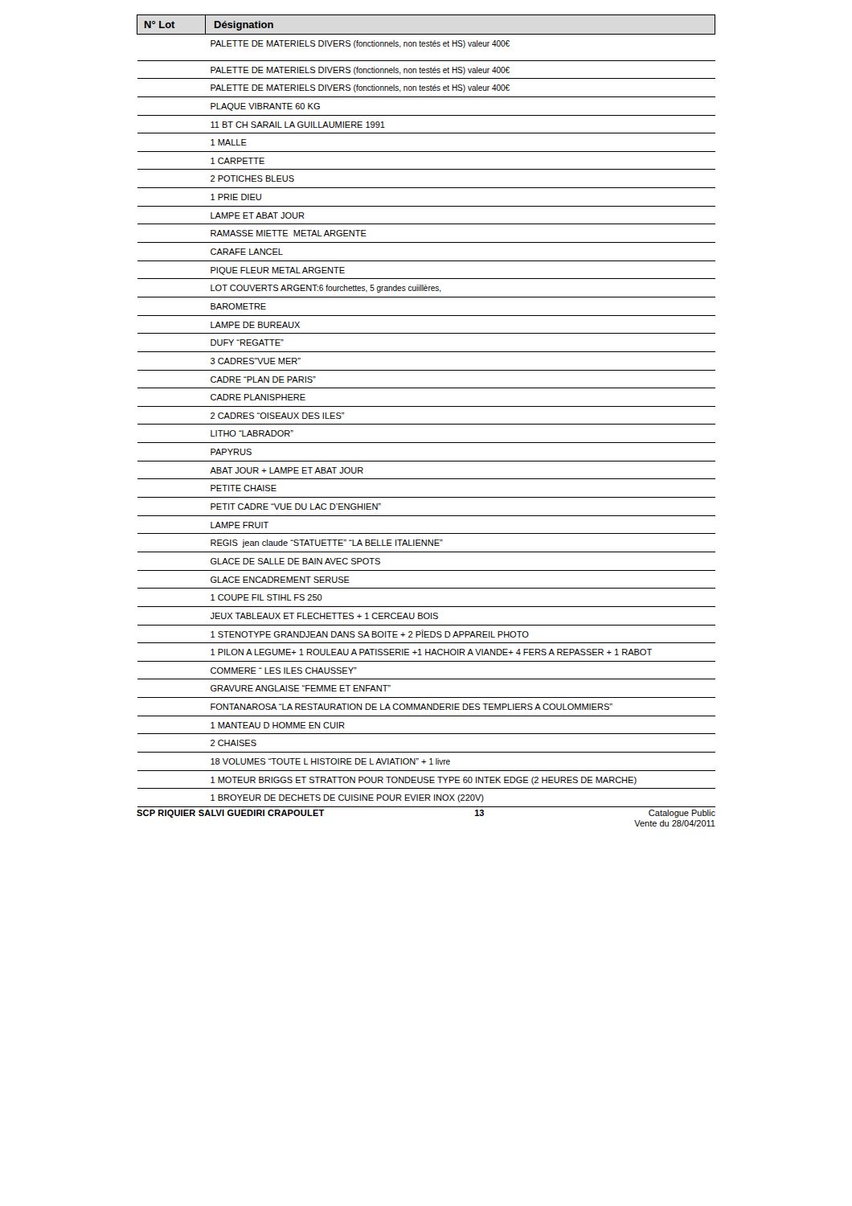| N° Lot | Désignation |
| --- | --- |
| | PALETTE DE MATERIELS DIVERS (fonctionnels, non testés et HS) valeur 400€ |
| | PALETTE DE MATERIELS DIVERS (fonctionnels, non testés et HS) valeur 400€ |
| | PALETTE DE MATERIELS DIVERS (fonctionnels, non testés et HS) valeur 400€ |
| | PLAQUE VIBRANTE 60 KG |
| | 11 BT CH SARAIL LA GUILLAUMIERE 1991 |
| | 1 MALLE |
| | 1 CARPETTE |
| | 2 POTICHES BLEUS |
| | 1 PRIE DIEU |
| | LAMPE ET ABAT JOUR |
| | RAMASSE MIETTE METAL ARGENTE |
| | CARAFE LANCEL |
| | PIQUE FLEUR METAL ARGENTE |
| | LOT COUVERTS ARGENT: 6 fourchettes, 5 grandes cuiillères, |
| | BAROMETRE |
| | LAMPE DE BUREAUX |
| | DUFY “REGATTE” |
| | 3 CADRES”VUE MER” |
| | CADRE “PLAN DE PARIS” |
| | CADRE PLANISPHERE |
| | 2 CADRES “OISEAUX DES ILES” |
| | LITHO “LABRADOR” |
| | PAPYRUS |
| | ABAT JOUR + LAMPE ET ABAT JOUR |
| | PETITE CHAISE |
| | PETIT CADRE “VUE DU LAC D’ENGHIEN” |
| | LAMPE FRUIT |
| | REGIS jean claude “STATUETTE” “LA BELLE ITALIENNE” |
| | GLACE DE SALLE DE BAIN AVEC SPOTS |
| | GLACE ENCADREMENT SERUSE |
| | 1 COUPE FIL STIHL FS 250 |
| | JEUX TABLEAUX ET FLECHETTES + 1 CERCEAU BOIS |
| | 1 STENOTYPE GRANDJEAN DANS SA BOITE + 2 PÎEDS D APPAREIL PHOTO |
| | 1 PILON A LEGUME+ 1 ROULEAU A PATISSERIE +1 HACHOIR A VIANDE+ 4 FERS A REPASSER + 1 RABOT |
| | COMMERE “ LES ILES CHAUSSEY” |
| | GRAVURE ANGLAISE “FEMME ET ENFANT” |
| | FONTANAROSA “LA RESTAURATION DE LA COMMANDERIE DES TEMPLIERS A COULOMMIERS” |
| | 1 MANTEAU D HOMME EN CUIR |
| | 2 CHAISES |
| | 18 VOLUMES “TOUTE L HISTOIRE DE L AVIATION” + 1 livre |
| | 1 MOTEUR BRIGGS ET STRATTON POUR TONDEUSE TYPE 60 INTEK EDGE (2 HEURES DE MARCHE) |
| | 1 BROYEUR DE DECHETS DE CUISINE POUR EVIER INOX (220V) |
SCP RIQUIER SALVI GUEDIRI CRAPOULET
Catalogue Public
Vente du 28/04/2011
13